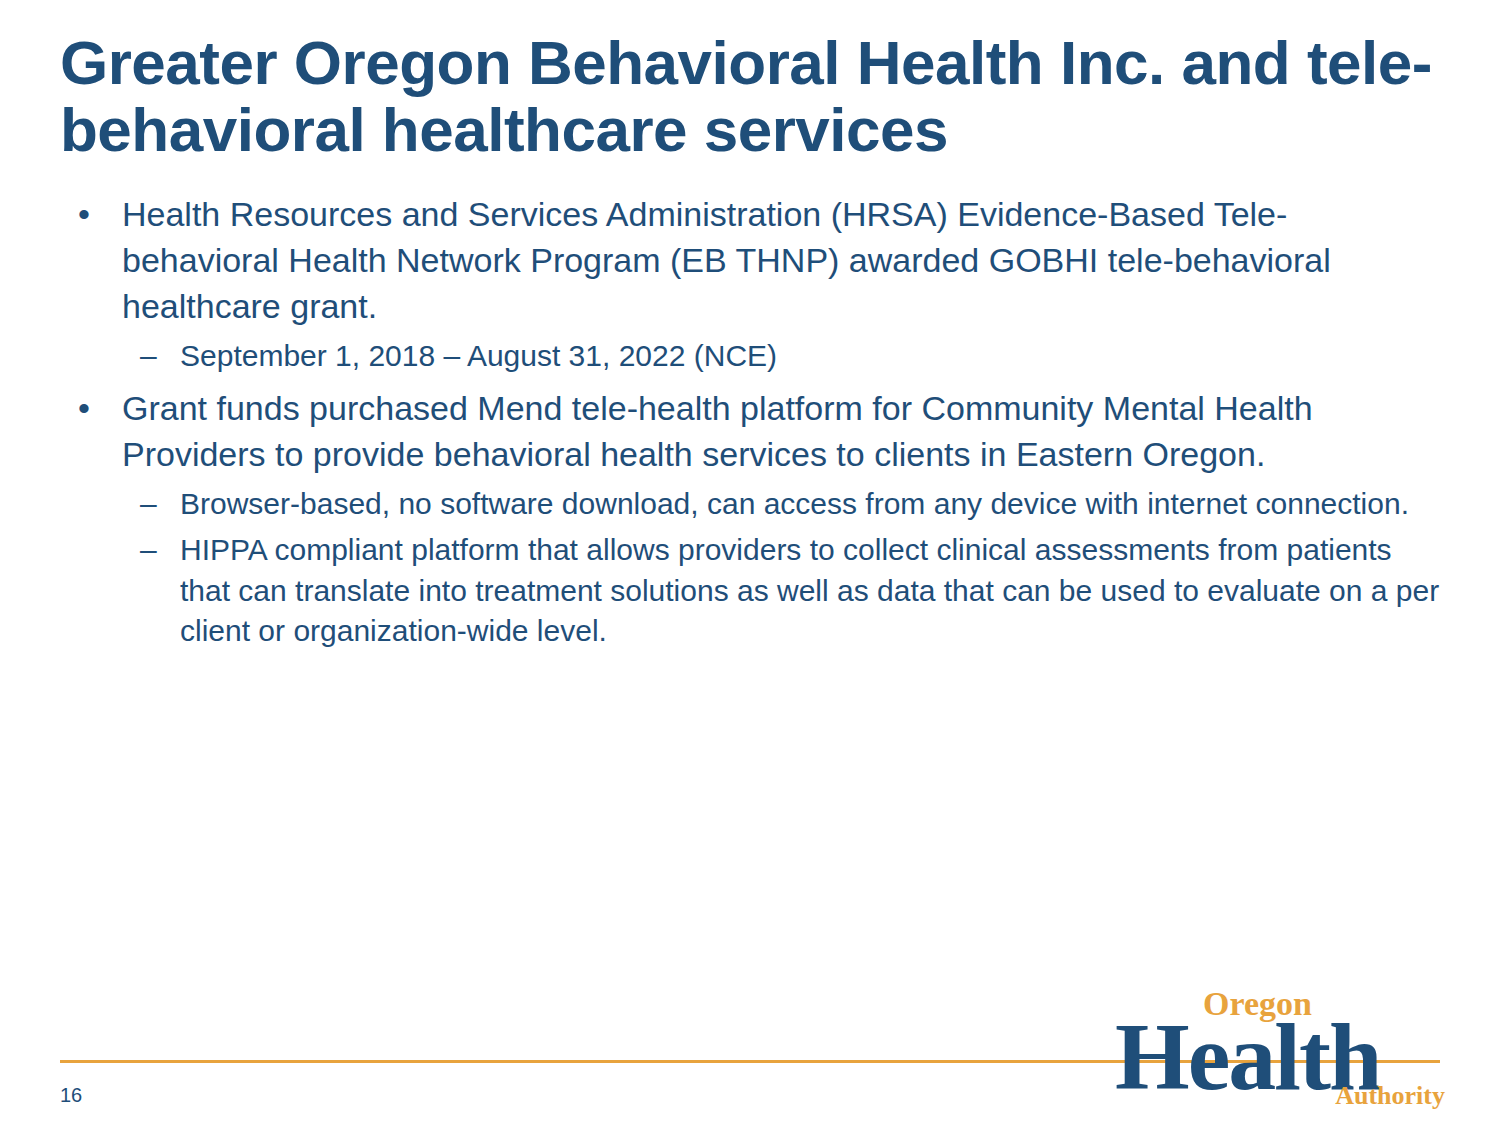Greater Oregon Behavioral Health Inc. and tele-behavioral healthcare services
Health Resources and Services Administration (HRSA) Evidence-Based Tele-behavioral Health Network Program (EB THNP) awarded GOBHI tele-behavioral healthcare grant.
September 1, 2018 – August 31, 2022 (NCE)
Grant funds purchased Mend tele-health platform for Community Mental Health Providers to provide behavioral health services to clients in Eastern Oregon.
Browser-based, no software download, can access from any device with internet connection.
HIPPA compliant platform that allows providers to collect clinical assessments from patients that can translate into treatment solutions as well as data that can be used to evaluate on a per client or organization-wide level.
16
Oregon Health Authority